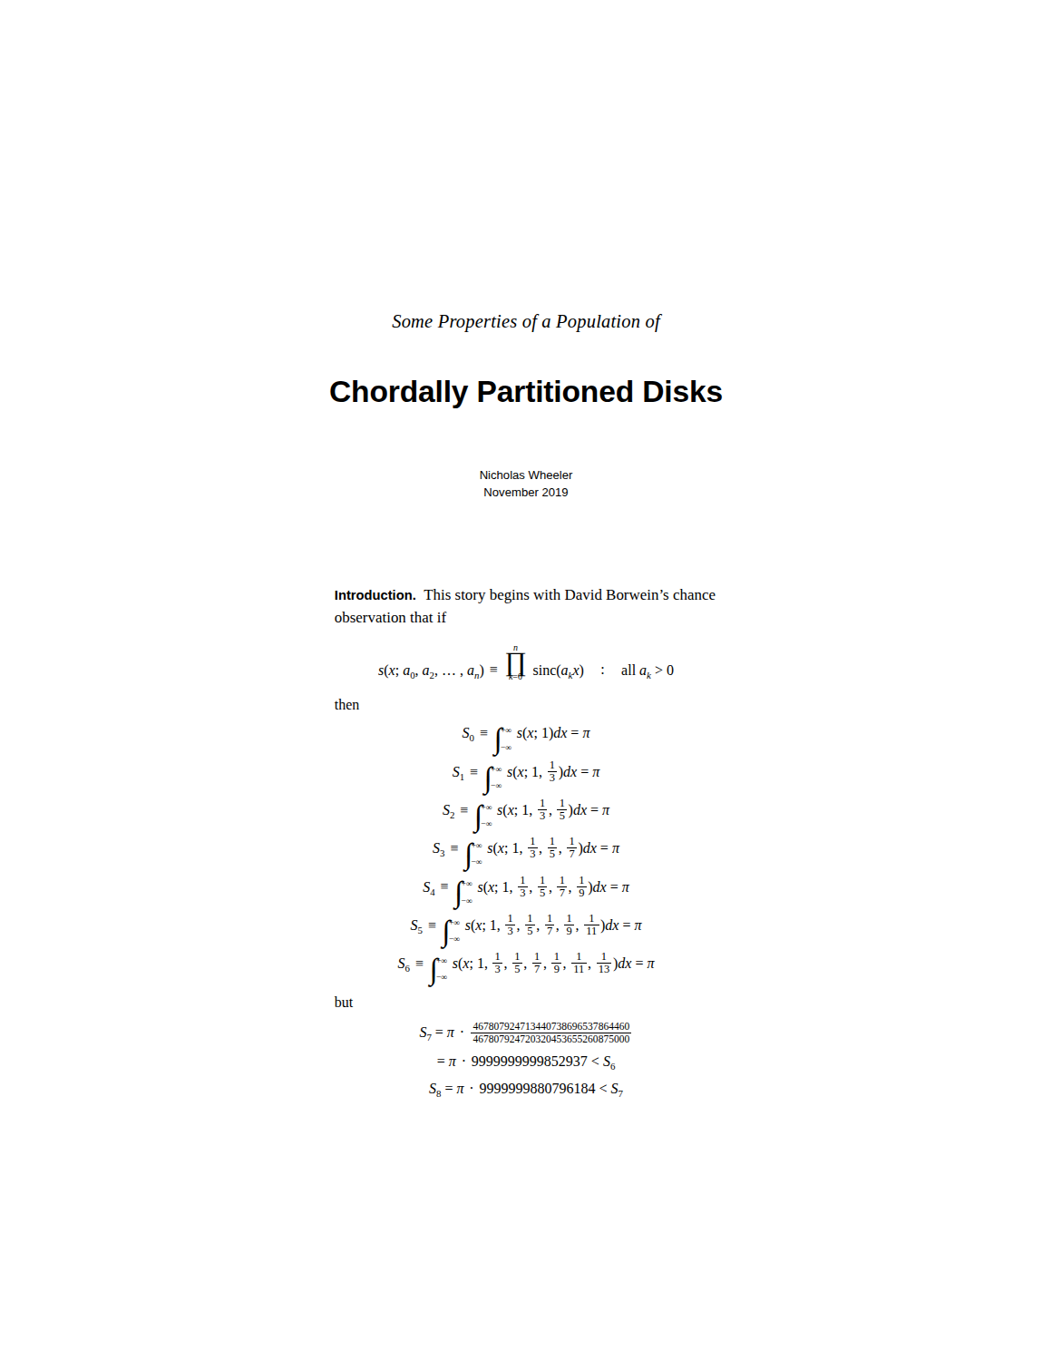Some Properties of a Population of
Chordally Partitioned Disks
Nicholas Wheeler
November 2019
Introduction. This story begins with David Borwein’s chance observation that if
s(x; a0, a2, … , an) ≡ n ∏ k=0 sinc(akx) : all ak > 0
then
S0 ≡ ∫+∞−∞ s(x; 1)dx = π S1 ≡ ∫+∞−∞ s(x; 1, 13)dx = π S2 ≡ ∫+∞−∞ s(x; 1, 13, 15)dx = π S3 ≡ ∫+∞−∞ s(x; 1, 13, 15, 17)dx = π S4 ≡ ∫+∞−∞ s(x; 1, 13, 15, 17, 19)dx = π S5 ≡ ∫+∞−∞ s(x; 1, 13, 15, 17, 19, 111)dx = π S6 ≡ ∫+∞−∞ s(x; 1, 13, 15, 17, 19, 111, 113)dx = π
but
S7 = π · 467807924713440738696537864460 467807924720320453655260875000 = π · 9999999999852937 < S6 S8 = π · 9999999880796184 < S7